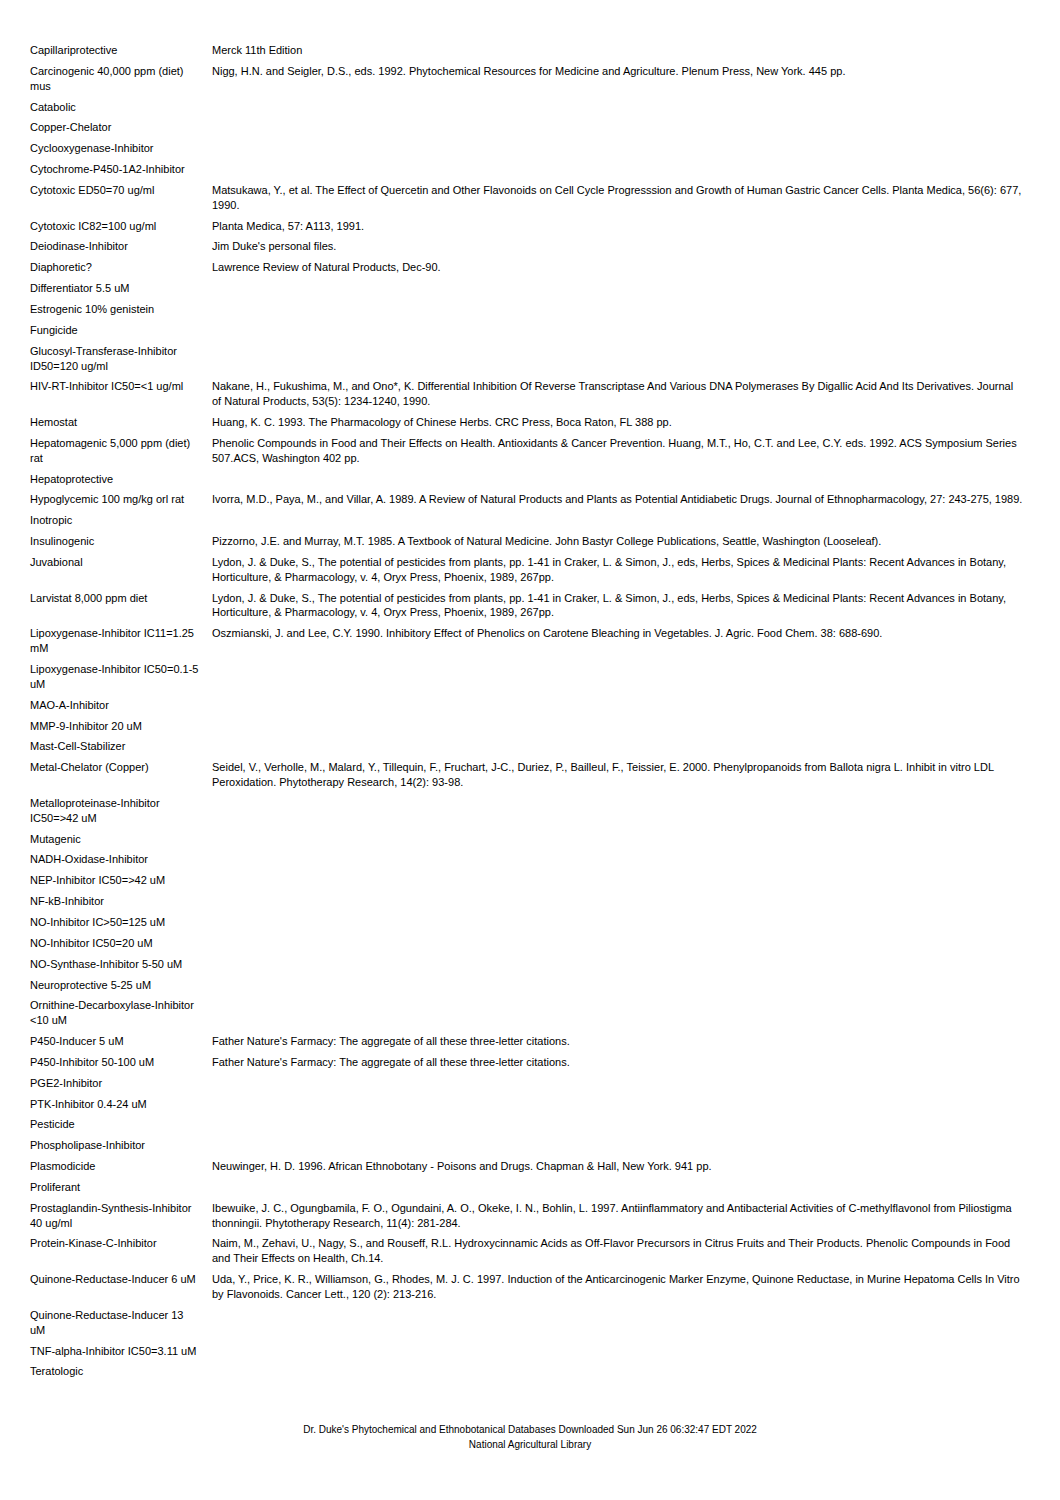| Capillariprotective | Merck 11th Edition |
| Carcinogenic 40,000 ppm (diet) mus | Nigg, H.N. and Seigler, D.S., eds. 1992. Phytochemical Resources for Medicine and Agriculture. Plenum Press, New York. 445 pp. |
| Catabolic | |
| Copper-Chelator | |
| Cyclooxygenase-Inhibitor | |
| Cytochrome-P450-1A2-Inhibitor | |
| Cytotoxic ED50=70 ug/ml | Matsukawa, Y., et al. The Effect of Quercetin and Other Flavonoids on Cell Cycle Progresssion and Growth of Human Gastric Cancer Cells. Planta Medica, 56(6): 677, 1990. |
| Cytotoxic IC82=100 ug/ml | Planta Medica, 57: A113, 1991. |
| Deiodinase-Inhibitor | Jim Duke's personal files. |
| Diaphoretic? | Lawrence Review of Natural Products, Dec-90. |
| Differentiator 5.5 uM | |
| Estrogenic 10% genistein | |
| Fungicide | |
| Glucosyl-Transferase-Inhibitor ID50=120 ug/ml | |
| HIV-RT-Inhibitor IC50=<1 ug/ml | Nakane, H., Fukushima, M., and Ono*, K. Differential Inhibition Of Reverse Transcriptase And Various DNA Polymerases By Digallic Acid And Its Derivatives. Journal of Natural Products, 53(5): 1234-1240, 1990. |
| Hemostat | Huang, K. C. 1993. The Pharmacology of Chinese Herbs. CRC Press, Boca Raton, FL 388 pp. |
| Hepatomagenic 5,000 ppm (diet) rat | Phenolic Compounds in Food and Their Effects on Health. Antioxidants & Cancer Prevention. Huang, M.T., Ho, C.T. and Lee, C.Y. eds. 1992. ACS Symposium Series 507.ACS, Washington 402 pp. |
| Hepatoprotective | |
| Hypoglycemic 100 mg/kg orl rat | Ivorra, M.D., Paya, M., and Villar, A. 1989. A Review of Natural Products and Plants as Potential Antidiabetic Drugs. Journal of Ethnopharmacology, 27: 243-275, 1989. |
| Inotropic | |
| Insulinogenic | Pizzorno, J.E. and Murray, M.T. 1985. A Textbook of Natural Medicine. John Bastyr College Publications, Seattle, Washington (Looseleaf). |
| Juvabional | Lydon, J. & Duke, S., The potential of pesticides from plants, pp. 1-41 in Craker, L. & Simon, J., eds, Herbs, Spices & Medicinal Plants: Recent Advances in Botany, Horticulture, & Pharmacology, v. 4, Oryx Press, Phoenix, 1989, 267pp. |
| Larvistat 8,000 ppm diet | Lydon, J. & Duke, S., The potential of pesticides from plants, pp. 1-41 in Craker, L. & Simon, J., eds, Herbs, Spices & Medicinal Plants: Recent Advances in Botany, Horticulture, & Pharmacology, v. 4, Oryx Press, Phoenix, 1989, 267pp. |
| Lipoxygenase-Inhibitor IC11=1.25 mM | Oszmianski, J. and Lee, C.Y. 1990. Inhibitory Effect of Phenolics on Carotene Bleaching in Vegetables. J. Agric. Food Chem. 38: 688-690. |
| Lipoxygenase-Inhibitor IC50=0.1-5 uM | |
| MAO-A-Inhibitor | |
| MMP-9-Inhibitor 20 uM | |
| Mast-Cell-Stabilizer | |
| Metal-Chelator (Copper) | Seidel, V., Verholle, M., Malard, Y., Tillequin, F., Fruchart, J-C., Duriez, P., Bailleul, F., Teissier, E. 2000. Phenylpropanoids from Ballota nigra L. Inhibit in vitro LDL Peroxidation. Phytotherapy Research, 14(2): 93-98. |
| Metalloproteinase-Inhibitor IC50=>42 uM | |
| Mutagenic | |
| NADH-Oxidase-Inhibitor | |
| NEP-Inhibitor IC50=>42 uM | |
| NF-kB-Inhibitor | |
| NO-Inhibitor IC>50=125 uM | |
| NO-Inhibitor IC50=20 uM | |
| NO-Synthase-Inhibitor 5-50 uM | |
| Neuroprotective 5-25 uM | |
| Ornithine-Decarboxylase-Inhibitor <10 uM | |
| P450-Inducer 5 uM | Father Nature's Farmacy: The aggregate of all these three-letter citations. |
| P450-Inhibitor 50-100 uM | Father Nature's Farmacy: The aggregate of all these three-letter citations. |
| PGE2-Inhibitor | |
| PTK-Inhibitor 0.4-24 uM | |
| Pesticide | |
| Phospholipase-Inhibitor | |
| Plasmodicide | Neuwinger, H. D. 1996. African Ethnobotany - Poisons and Drugs. Chapman & Hall, New York. 941 pp. |
| Proliferant | |
| Prostaglandin-Synthesis-Inhibitor 40 ug/ml | Ibewuike, J. C., Ogungbamila, F. O., Ogundaini, A. O., Okeke, I. N., Bohlin, L. 1997. Antiinflammatory and Antibacterial Activities of C-methylflavonol from Piliostigma thonningii. Phytotherapy Research, 11(4): 281-284. |
| Protein-Kinase-C-Inhibitor | Naim, M., Zehavi, U., Nagy, S., and Rouseff, R.L. Hydroxycinnamic Acids as Off-Flavor Precursors in Citrus Fruits and Their Products. Phenolic Compounds in Food and Their Effects on Health, Ch.14. |
| Quinone-Reductase-Inducer 6 uM | Uda, Y., Price, K. R., Williamson, G., Rhodes, M. J. C. 1997. Induction of the Anticarcinogenic Marker Enzyme, Quinone Reductase, in Murine Hepatoma Cells In Vitro by Flavonoids. Cancer Lett., 120 (2): 213-216. |
| Quinone-Reductase-Inducer 13 uM | |
| TNF-alpha-Inhibitor IC50=3.11 uM | |
| Teratologic | |
Dr. Duke's Phytochemical and Ethnobotanical Databases Downloaded Sun Jun 26 06:32:47 EDT 2022
National Agricultural Library